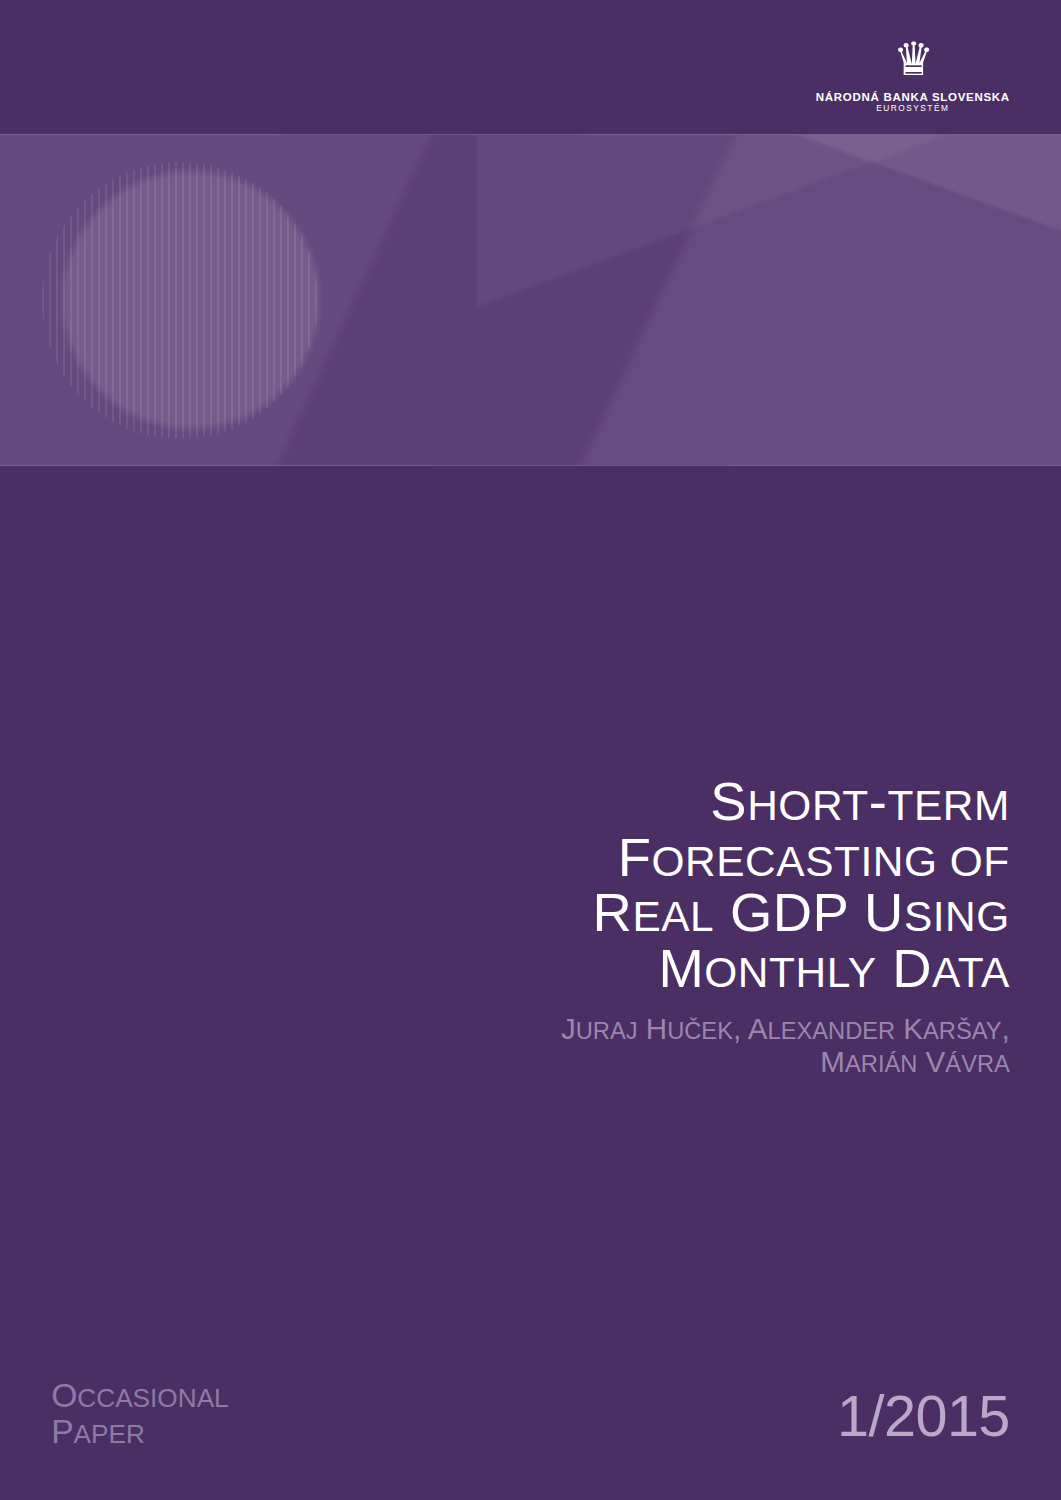♛ NÁRODNÁ BANKA SLOVENSKA EUROSYSTÉM
SHORT-TERM
FORECASTING OF
REAL GDP USING
MONTHLY DATA
JURAJ HUČEK, ALEXANDER KARŠAY, MARIÁN VÁVRA
OCCASIONAL PAPER
1/2015